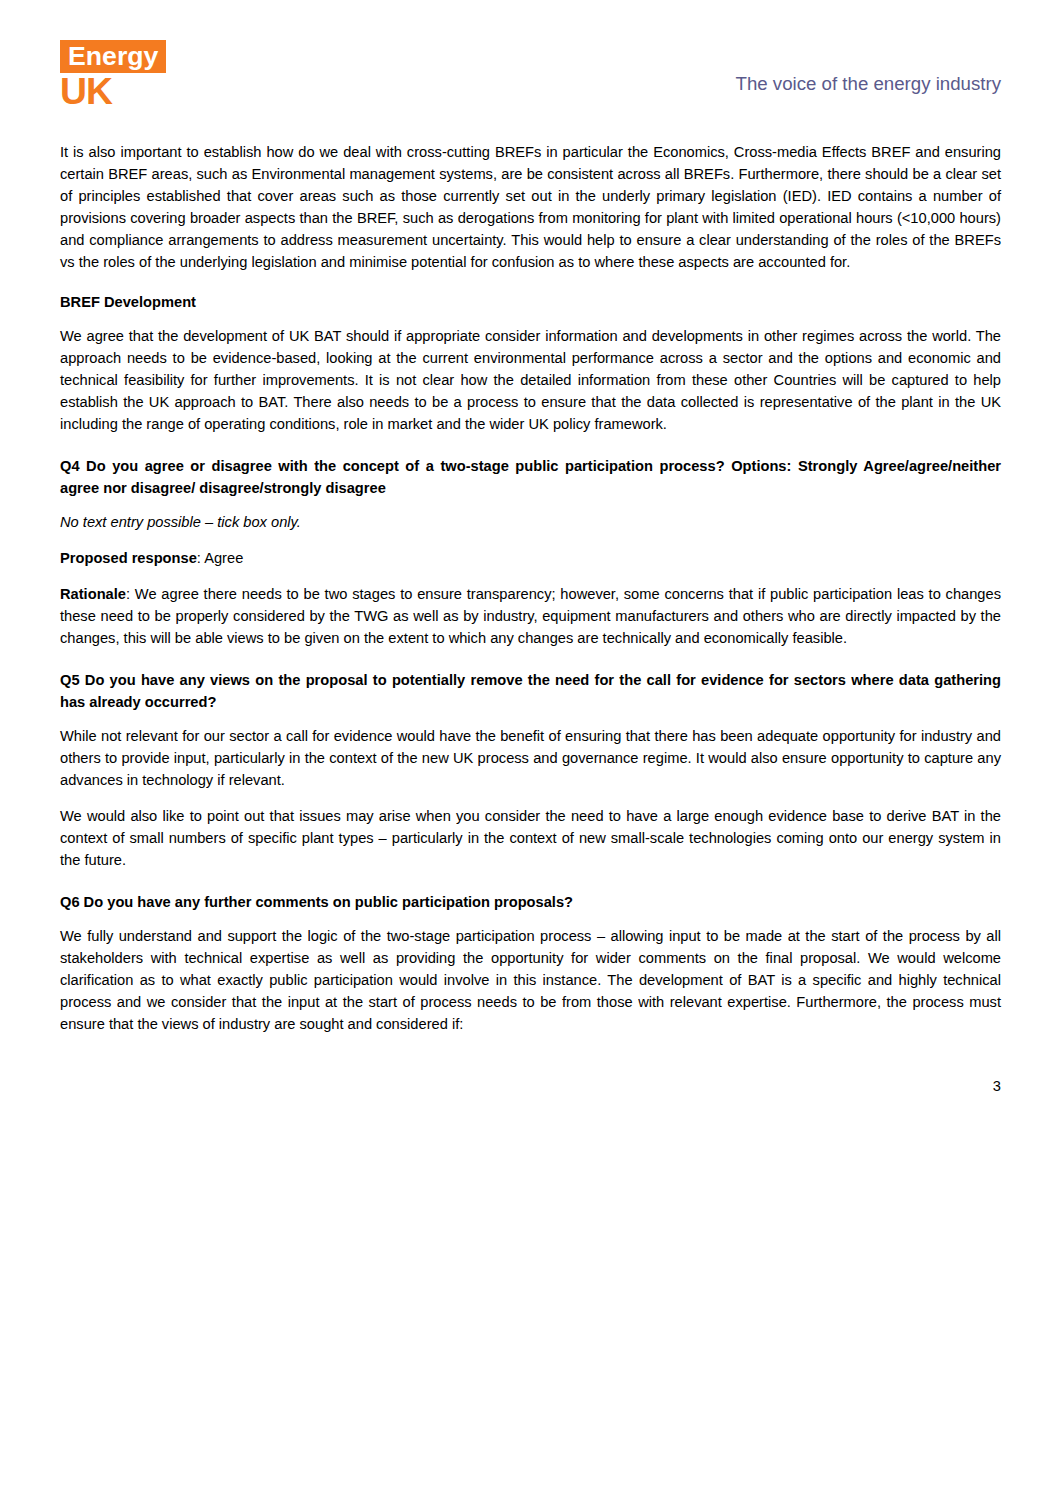Energy UK
The voice of the energy industry
It is also important to establish how do we deal with cross-cutting BREFs in particular the Economics, Cross-media Effects BREF and ensuring certain BREF areas, such as Environmental management systems, are be consistent across all BREFs. Furthermore, there should be a clear set of principles established that cover areas such as those currently set out in the underly primary legislation (IED). IED contains a number of provisions covering broader aspects than the BREF, such as derogations from monitoring for plant with limited operational hours (<10,000 hours) and compliance arrangements to address measurement uncertainty. This would help to ensure a clear understanding of the roles of the BREFs vs the roles of the underlying legislation and minimise potential for confusion as to where these aspects are accounted for.
BREF Development
We agree that the development of UK BAT should if appropriate consider information and developments in other regimes across the world. The approach needs to be evidence-based, looking at the current environmental performance across a sector and the options and economic and technical feasibility for further improvements. It is not clear how the detailed information from these other Countries will be captured to help establish the UK approach to BAT. There also needs to be a process to ensure that the data collected is representative of the plant in the UK including the range of operating conditions, role in market and the wider UK policy framework.
Q4 Do you agree or disagree with the concept of a two-stage public participation process? Options: Strongly Agree/agree/neither agree nor disagree/ disagree/strongly disagree
No text entry possible – tick box only.
Proposed response: Agree
Rationale: We agree there needs to be two stages to ensure transparency; however, some concerns that if public participation leas to changes these need to be properly considered by the TWG as well as by industry, equipment manufacturers and others who are directly impacted by the changes, this will be able views to be given on the extent to which any changes are technically and economically feasible.
Q5 Do you have any views on the proposal to potentially remove the need for the call for evidence for sectors where data gathering has already occurred?
While not relevant for our sector a call for evidence would have the benefit of ensuring that there has been adequate opportunity for industry and others to provide input, particularly in the context of the new UK process and governance regime. It would also ensure opportunity to capture any advances in technology if relevant.
We would also like to point out that issues may arise when you consider the need to have a large enough evidence base to derive BAT in the context of small numbers of specific plant types – particularly in the context of new small-scale technologies coming onto our energy system in the future.
Q6 Do you have any further comments on public participation proposals?
We fully understand and support the logic of the two-stage participation process – allowing input to be made at the start of the process by all stakeholders with technical expertise as well as providing the opportunity for wider comments on the final proposal. We would welcome clarification as to what exactly public participation would involve in this instance. The development of BAT is a specific and highly technical process and we consider that the input at the start of process needs to be from those with relevant expertise. Furthermore, the process must ensure that the views of industry are sought and considered if:
3